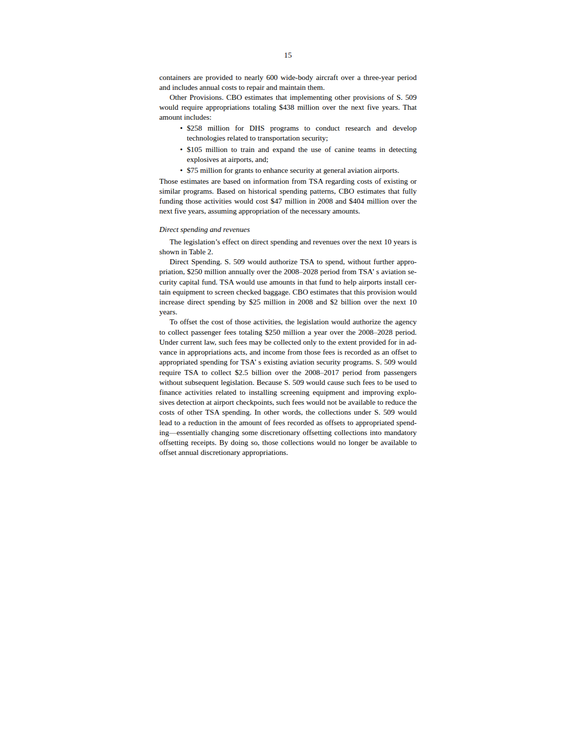15
containers are provided to nearly 600 wide-body aircraft over a three-year period and includes annual costs to repair and maintain them.
Other Provisions. CBO estimates that implementing other provisions of S. 509 would require appropriations totaling $438 million over the next five years. That amount includes:
$258 million for DHS programs to conduct research and develop technologies related to transportation security;
$105 million to train and expand the use of canine teams in detecting explosives at airports, and;
$75 million for grants to enhance security at general aviation airports.
Those estimates are based on information from TSA regarding costs of existing or similar programs. Based on historical spending patterns, CBO estimates that fully funding those activities would cost $47 million in 2008 and $404 million over the next five years, assuming appropriation of the necessary amounts.
Direct spending and revenues
The legislation’s effect on direct spending and revenues over the next 10 years is shown in Table 2.
Direct Spending. S. 509 would authorize TSA to spend, without further appropriation, $250 million annually over the 2008–2028 period from TSA’ s aviation security capital fund. TSA would use amounts in that fund to help airports install certain equipment to screen checked baggage. CBO estimates that this provision would increase direct spending by $25 million in 2008 and $2 billion over the next 10 years.
To offset the cost of those activities, the legislation would authorize the agency to collect passenger fees totaling $250 million a year over the 2008–2028 period. Under current law, such fees may be collected only to the extent provided for in advance in appropriations acts, and income from those fees is recorded as an offset to appropriated spending for TSA’ s existing aviation security programs. S. 509 would require TSA to collect $2.5 billion over the 2008–2017 period from passengers without subsequent legislation. Because S. 509 would cause such fees to be used to finance activities related to installing screening equipment and improving explosives detection at airport checkpoints, such fees would not be available to reduce the costs of other TSA spending. In other words, the collections under S. 509 would lead to a reduction in the amount of fees recorded as offsets to appropriated spending—essentially changing some discretionary offsetting collections into mandatory offsetting receipts. By doing so, those collections would no longer be available to offset annual discretionary appropriations.